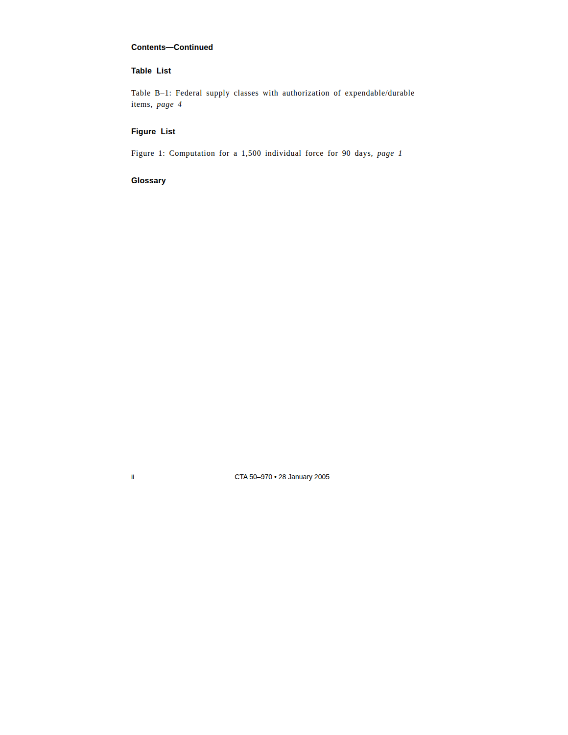Contents—Continued
Table List
Table B–1: Federal supply classes with authorization of expendable/durable items, page 4
Figure List
Figure 1: Computation for a 1,500 individual force for 90 days, page 1
Glossary
ii CTA 50–970 • 28 January 2005